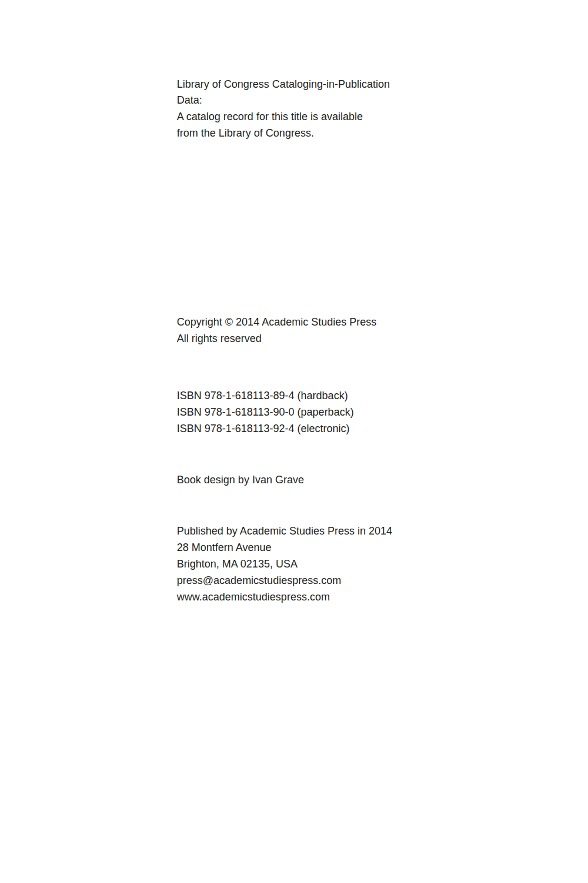Library of Congress Cataloging-in-Publication Data:
A catalog record for this title is available
from the Library of Congress.
Copyright © 2014 Academic Studies Press
All rights reserved
ISBN 978-1-618113-89-4 (hardback)
ISBN 978-1-618113-90-0 (paperback)
ISBN 978-1-618113-92-4 (electronic)
Book design by Ivan Grave
Published by Academic Studies Press in 2014
28 Montfern Avenue
Brighton, MA 02135, USA
press@academicstudiespress.com
www.academicstudiespress.com